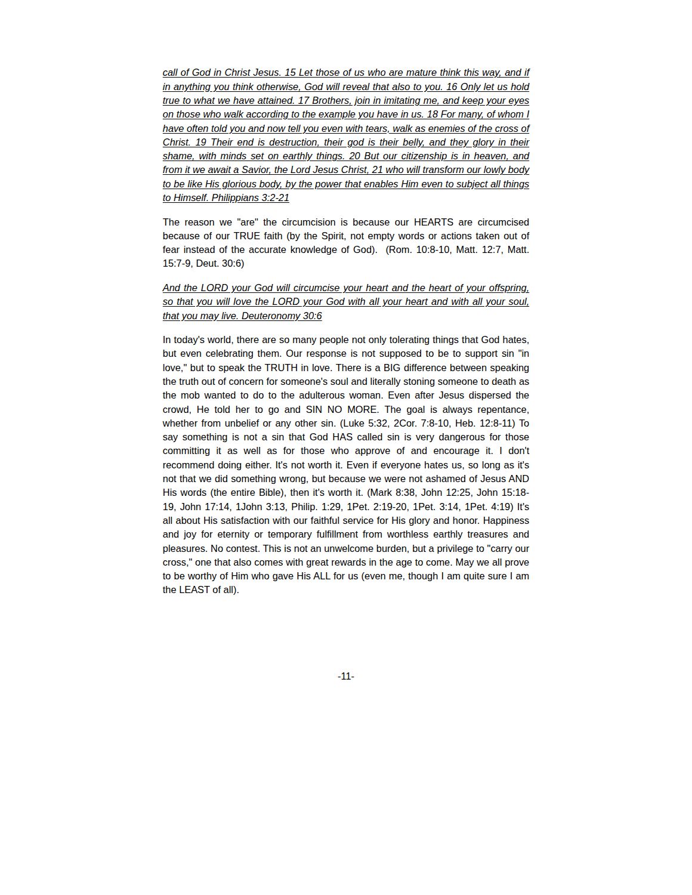call of God in Christ Jesus. 15 Let those of us who are mature think this way, and if in anything you think otherwise, God will reveal that also to you. 16 Only let us hold true to what we have attained. 17 Brothers, join in imitating me, and keep your eyes on those who walk according to the example you have in us. 18 For many, of whom I have often told you and now tell you even with tears, walk as enemies of the cross of Christ. 19 Their end is destruction, their god is their belly, and they glory in their shame, with minds set on earthly things. 20 But our citizenship is in heaven, and from it we await a Savior, the Lord Jesus Christ, 21 who will transform our lowly body to be like His glorious body, by the power that enables Him even to subject all things to Himself. Philippians 3:2-21
The reason we "are" the circumcision is because our HEARTS are circumcised because of our TRUE faith (by the Spirit, not empty words or actions taken out of fear instead of the accurate knowledge of God). (Rom. 10:8-10, Matt. 12:7, Matt. 15:7-9, Deut. 30:6)
And the LORD your God will circumcise your heart and the heart of your offspring, so that you will love the LORD your God with all your heart and with all your soul, that you may live. Deuteronomy 30:6
In today's world, there are so many people not only tolerating things that God hates, but even celebrating them. Our response is not supposed to be to support sin "in love," but to speak the TRUTH in love. There is a BIG difference between speaking the truth out of concern for someone's soul and literally stoning someone to death as the mob wanted to do to the adulterous woman. Even after Jesus dispersed the crowd, He told her to go and SIN NO MORE. The goal is always repentance, whether from unbelief or any other sin. (Luke 5:32, 2Cor. 7:8-10, Heb. 12:8-11) To say something is not a sin that God HAS called sin is very dangerous for those committing it as well as for those who approve of and encourage it. I don't recommend doing either. It's not worth it. Even if everyone hates us, so long as it's not that we did something wrong, but because we were not ashamed of Jesus AND His words (the entire Bible), then it's worth it. (Mark 8:38, John 12:25, John 15:18-19, John 17:14, 1John 3:13, Philip. 1:29, 1Pet. 2:19-20, 1Pet. 3:14, 1Pet. 4:19) It's all about His satisfaction with our faithful service for His glory and honor. Happiness and joy for eternity or temporary fulfillment from worthless earthly treasures and pleasures. No contest. This is not an unwelcome burden, but a privilege to "carry our cross," one that also comes with great rewards in the age to come. May we all prove to be worthy of Him who gave His ALL for us (even me, though I am quite sure I am the LEAST of all).
-11-